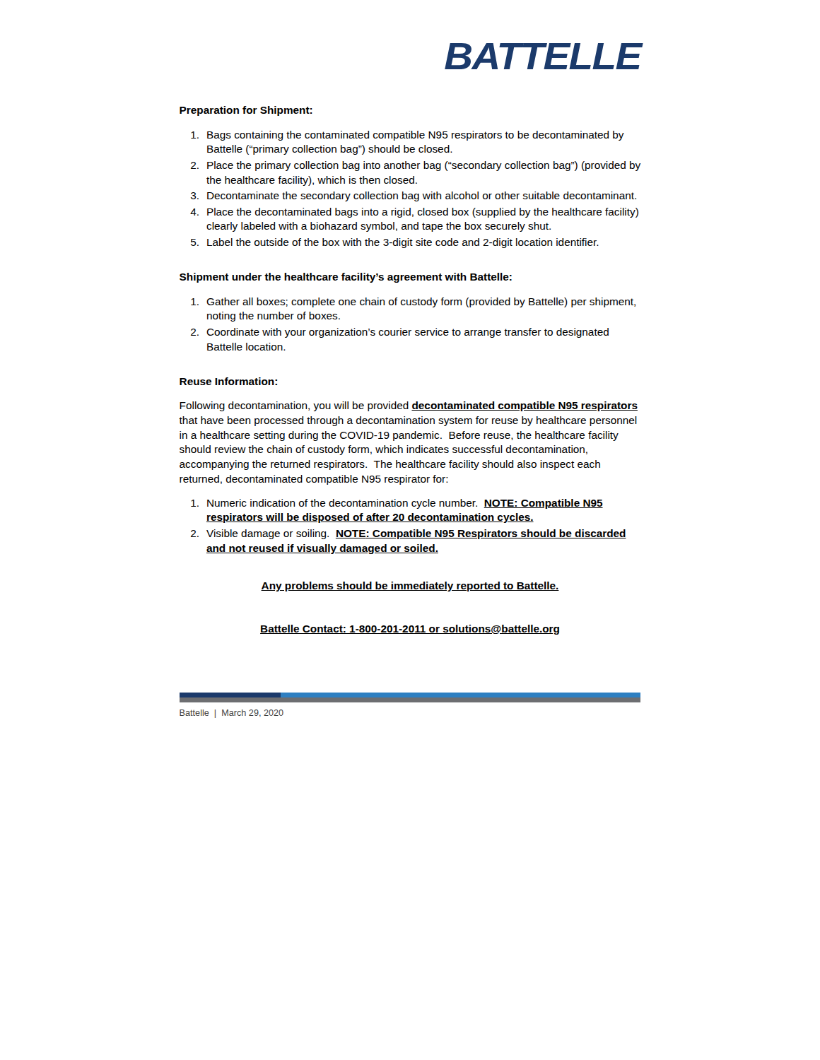BATTELLE
Preparation for Shipment:
Bags containing the contaminated compatible N95 respirators to be decontaminated by Battelle (“primary collection bag”) should be closed.
Place the primary collection bag into another bag (“secondary collection bag”) (provided by the healthcare facility), which is then closed.
Decontaminate the secondary collection bag with alcohol or other suitable decontaminant.
Place the decontaminated bags into a rigid, closed box (supplied by the healthcare facility) clearly labeled with a biohazard symbol, and tape the box securely shut.
Label the outside of the box with the 3-digit site code and 2-digit location identifier.
Shipment under the healthcare facility’s agreement with Battelle:
Gather all boxes; complete one chain of custody form (provided by Battelle) per shipment, noting the number of boxes.
Coordinate with your organization’s courier service to arrange transfer to designated Battelle location.
Reuse Information:
Following decontamination, you will be provided decontaminated compatible N95 respirators that have been processed through a decontamination system for reuse by healthcare personnel in a healthcare setting during the COVID-19 pandemic. Before reuse, the healthcare facility should review the chain of custody form, which indicates successful decontamination, accompanying the returned respirators. The healthcare facility should also inspect each returned, decontaminated compatible N95 respirator for:
Numeric indication of the decontamination cycle number. NOTE: Compatible N95 respirators will be disposed of after 20 decontamination cycles.
Visible damage or soiling. NOTE: Compatible N95 Respirators should be discarded and not reused if visually damaged or soiled.
Any problems should be immediately reported to Battelle.
Battelle Contact: 1-800-201-2011 or solutions@battelle.org
Battelle | March 29, 2020